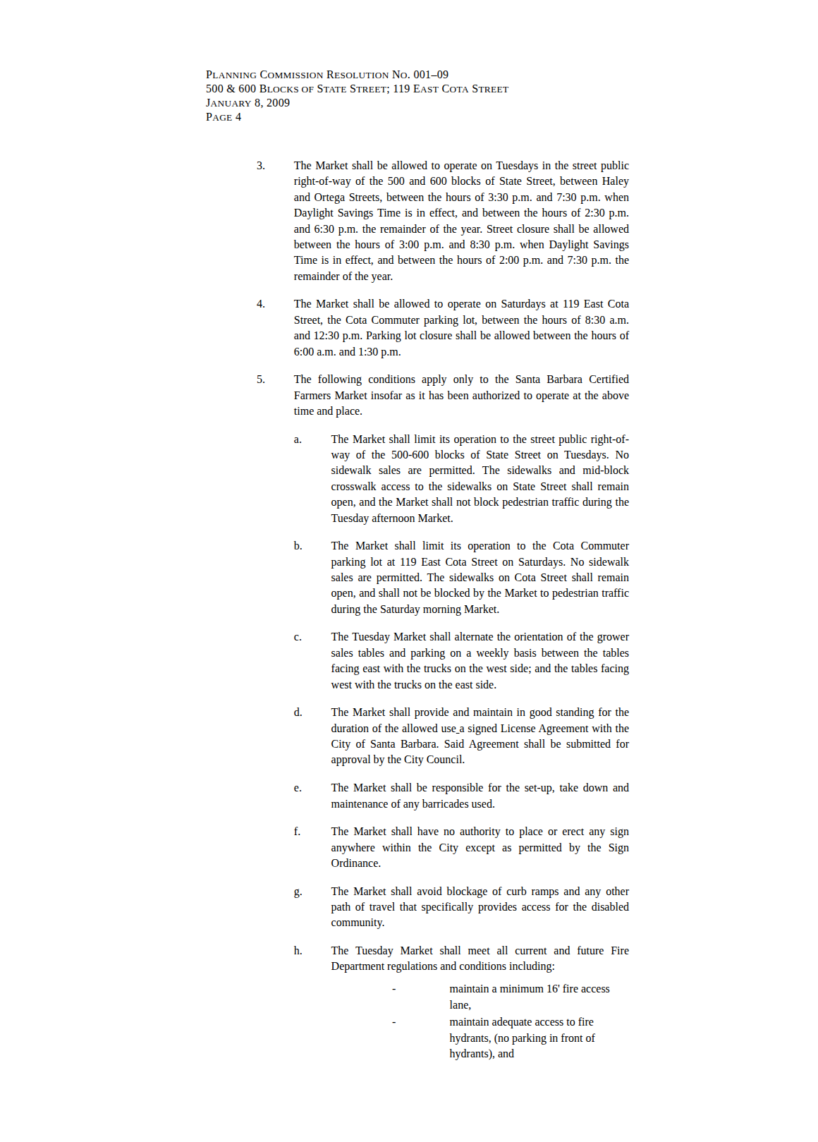PLANNING COMMISSION RESOLUTION NO. 001–09
500 & 600 BLOCKS OF STATE STREET; 119 EAST COTA STREET
JANUARY 8, 2009
PAGE 4
The Market shall be allowed to operate on Tuesdays in the street public right-of-way of the 500 and 600 blocks of State Street, between Haley and Ortega Streets, between the hours of 3:30 p.m. and 7:30 p.m. when Daylight Savings Time is in effect, and between the hours of 2:30 p.m. and 6:30 p.m. the remainder of the year. Street closure shall be allowed between the hours of 3:00 p.m. and 8:30 p.m. when Daylight Savings Time is in effect, and between the hours of 2:00 p.m. and 7:30 p.m. the remainder of the year.
The Market shall be allowed to operate on Saturdays at 119 East Cota Street, the Cota Commuter parking lot, between the hours of 8:30 a.m. and 12:30 p.m. Parking lot closure shall be allowed between the hours of 6:00 a.m. and 1:30 p.m.
The following conditions apply only to the Santa Barbara Certified Farmers Market insofar as it has been authorized to operate at the above time and place.
The Market shall limit its operation to the street public right-of-way of the 500-600 blocks of State Street on Tuesdays. No sidewalk sales are permitted. The sidewalks and mid-block crosswalk access to the sidewalks on State Street shall remain open, and the Market shall not block pedestrian traffic during the Tuesday afternoon Market.
The Market shall limit its operation to the Cota Commuter parking lot at 119 East Cota Street on Saturdays. No sidewalk sales are permitted. The sidewalks on Cota Street shall remain open, and shall not be blocked by the Market to pedestrian traffic during the Saturday morning Market.
The Tuesday Market shall alternate the orientation of the grower sales tables and parking on a weekly basis between the tables facing east with the trucks on the west side; and the tables facing west with the trucks on the east side.
The Market shall provide and maintain in good standing for the duration of the allowed use a signed License Agreement with the City of Santa Barbara. Said Agreement shall be submitted for approval by the City Council.
The Market shall be responsible for the set-up, take down and maintenance of any barricades used.
The Market shall have no authority to place or erect any sign anywhere within the City except as permitted by the Sign Ordinance.
The Market shall avoid blockage of curb ramps and any other path of travel that specifically provides access for the disabled community.
The Tuesday Market shall meet all current and future Fire Department regulations and conditions including:
maintain a minimum 16' fire access lane,
maintain adequate access to fire hydrants, (no parking in front of hydrants), and